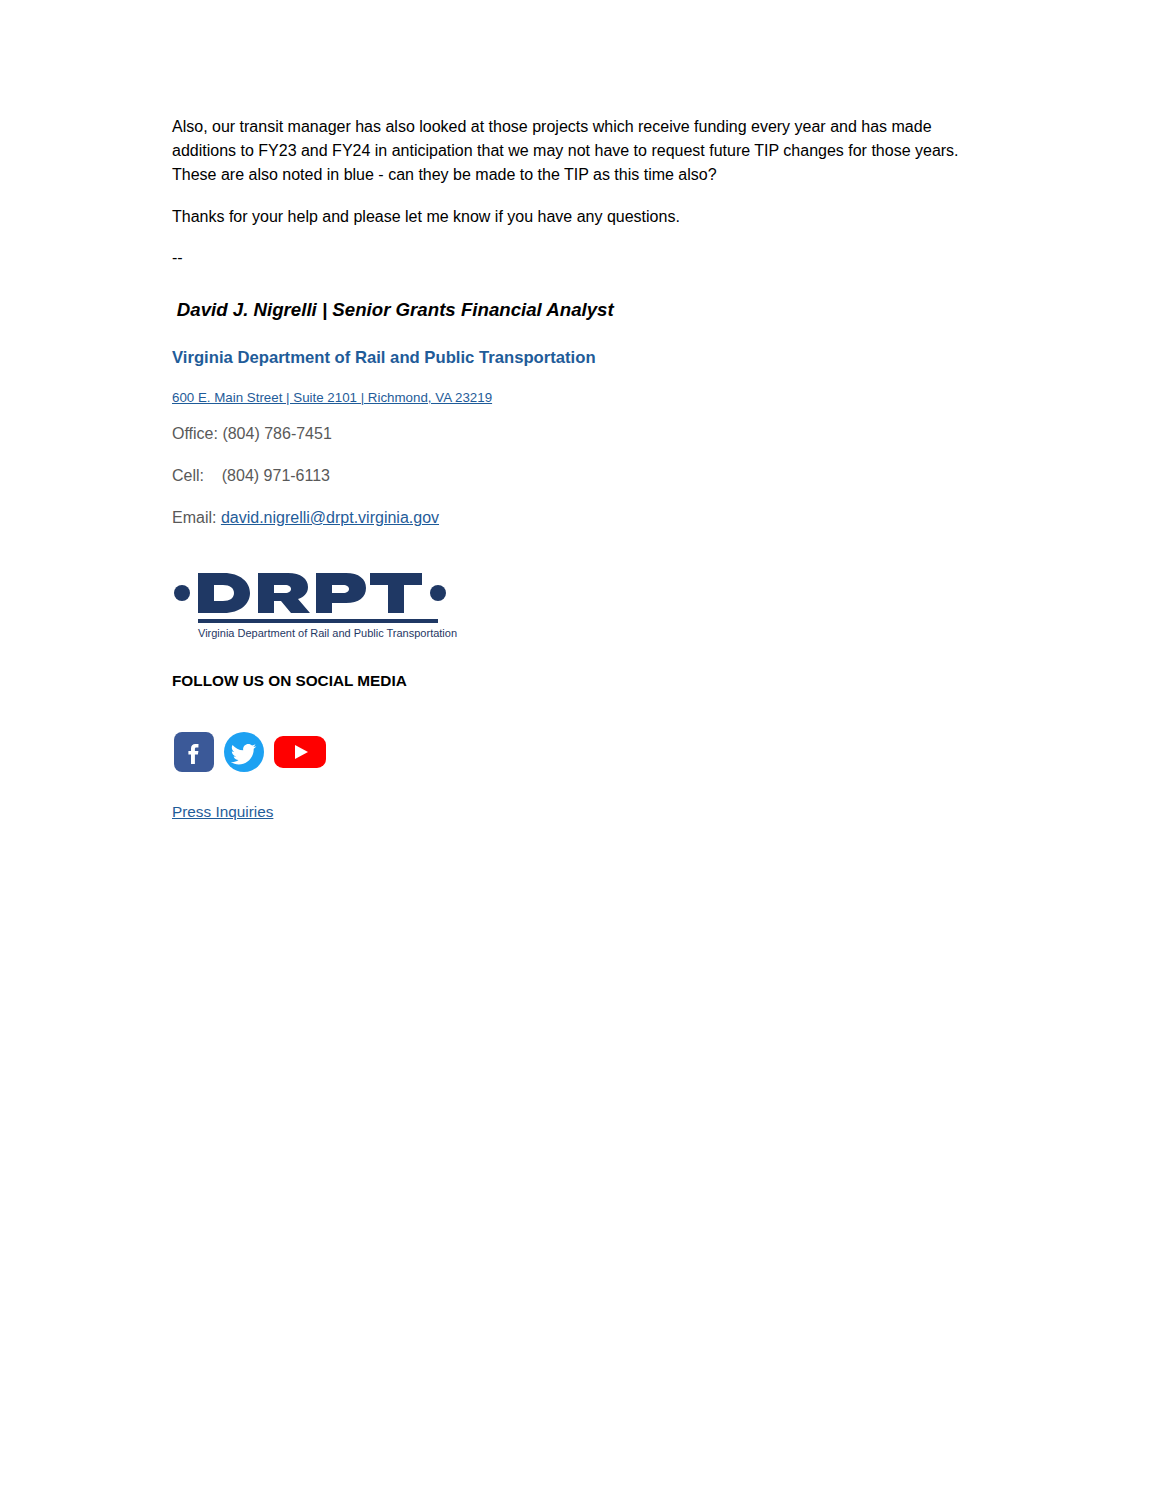Also, our transit manager has also looked at those projects which receive funding every year and has made additions to FY23 and FY24 in anticipation that we may not have to request future TIP changes for those years. These are also noted in blue - can they be made to the TIP as this time also?
Thanks for your help and please let me know if you have any questions.
--
David J. Nigrelli | Senior Grants Financial Analyst
Virginia Department of Rail and Public Transportation
600 E. Main Street | Suite 2101 | Richmond, VA 23219
Office: (804) 786-7451
Cell: (804) 971-6113
Email: david.nigrelli@drpt.virginia.gov
Virginia Department of Rail and Public Transportation
FOLLOW US ON SOCIAL MEDIA
Press Inquiries